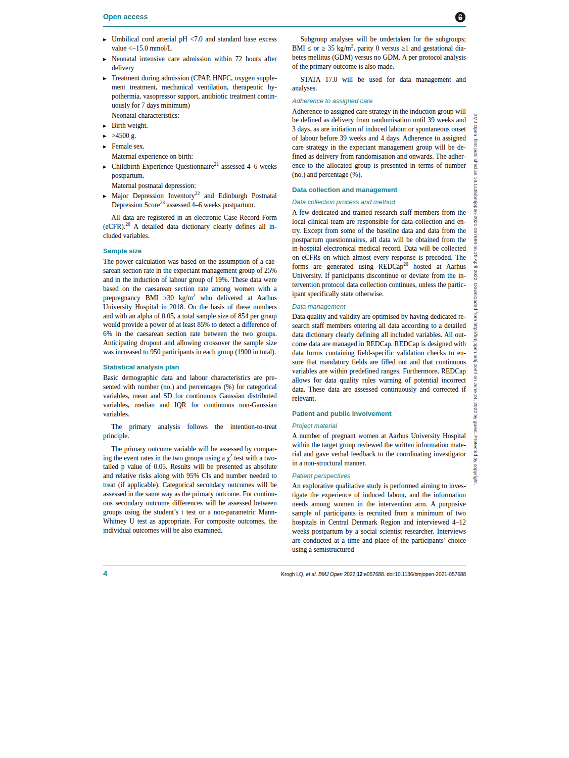Open access
Umbilical cord arterial pH <7.0 and standard base excess value <−15.0 mmol/L
Neonatal intensive care admission within 72 hours after delivery
Treatment during admission (CPAP, HNFC, oxygen supplement treatment, mechanical ventilation, therapeutic hypothermia, vasopressor support, antibiotic treatment continuously for 7 days minimum) Neonatal characteristics:
Birth weight.
>4500 g.
Female sex. Maternal experience on birth:
Childbirth Experience Questionnaire21 assessed 4–6 weeks postpartum. Maternal postnatal depression:
Major Depression Inventory22 and Edinburgh Postnatal Depression Score23 assessed 4–6 weeks postpartum.
All data are registered in an electronic Case Record Form (eCFR).20 A detailed data dictionary clearly defines all included variables.
Sample size
The power calculation was based on the assumption of a caesarean section rate in the expectant management group of 25% and in the induction of labour group of 19%. These data were based on the caesarean section rate among women with a prepregnancy BMI ≥30 kg/m2 who delivered at Aarhus University Hospital in 2018. On the basis of these numbers and with an alpha of 0.05, a total sample size of 854 per group would provide a power of at least 85% to detect a difference of 6% in the caesarean section rate between the two groups. Anticipating dropout and allowing crossover the sample size was increased to 950 participants in each group (1900 in total).
Statistical analysis plan
Basic demographic data and labour characteristics are presented with number (no.) and percentages (%) for categorical variables, mean and SD for continuous Gaussian distributed variables, median and IQR for continuous non-Gaussian variables.
The primary analysis follows the intention-to-treat principle.
The primary outcome variable will be assessed by comparing the event rates in the two groups using a χ2 test with a two-tailed p value of 0.05. Results will be presented as absolute and relative risks along with 95% CIs and number needed to treat (if applicable). Categorical secondary outcomes will be assessed in the same way as the primary outcome. For continuous secondary outcome differences will be assessed between groups using the student’s t test or a non-parametric Mann-Whitney U test as appropriate. For composite outcomes, the individual outcomes will be also examined.
Subgroup analyses will be undertaken for the subgroups; BMI ≤ or ≥ 35 kg/m2, parity 0 versus ≥1 and gestational diabetes mellitus (GDM) versus no GDM. A per protocol analysis of the primary outcome is also made.
STATA 17.0 will be used for data management and analyses.
Adherence to assigned care
Adherence to assigned care strategy in the induction group will be defined as delivery from randomisation until 39 weeks and 3 days, as are initiation of induced labour or spontaneous onset of labour before 39 weeks and 4 days. Adherence to assigned care strategy in the expectant management group will be defined as delivery from randomisation and onwards. The adherence to the allocated group is presented in terms of number (no.) and percentage (%).
Data collection and management
Data collection process and method
A few dedicated and trained research staff members from the local clinical team are responsible for data collection and entry. Except from some of the baseline data and data from the postpartum questionnaires, all data will be obtained from the in-hospital electronical medical record. Data will be collected on eCFRs on which almost every response is precoded. The forms are generated using REDCap20 hosted at Aarhus University. If participants discontinue or deviate from the intervention protocol data collection continues, unless the participant specifically state otherwise.
Data management
Data quality and validity are optimised by having dedicated research staff members entering all data according to a detailed data dictionary clearly defining all included variables. All outcome data are managed in REDCap. REDCap is designed with data forms containing field-specific validation checks to ensure that mandatory fields are filled out and that continuous variables are within predefined ranges. Furthermore, REDCap allows for data quality rules warning of potential incorrect data. These data are assessed continuously and corrected if relevant.
Patient and public involvement
Project material
A number of pregnant women at Aarhus University Hospital within the target group reviewed the written information material and gave verbal feedback to the coordinating investigator in a non-structural manner.
Patient perspectives
An explorative qualitative study is performed aiming to investigate the experience of induced labour, and the information needs among women in the intervention arm. A purposive sample of participants is recruited from a minimum of two hospitals in Central Denmark Region and interviewed 4–12 weeks postpartum by a social scientist researcher. Interviews are conducted at a time and place of the participants’ choice using a semistructured
4
Krogh LQ, et al. BMJ Open 2022;12:e057688. doi:10.1136/bmjopen-2021-057688
BMJ Open: first published as 10.1136/bmjopen-2021-057688 on 25 April 2022. Downloaded from http://bmjopen.bmj.com/ on June 24, 2022 by guest. Protected by copyright.